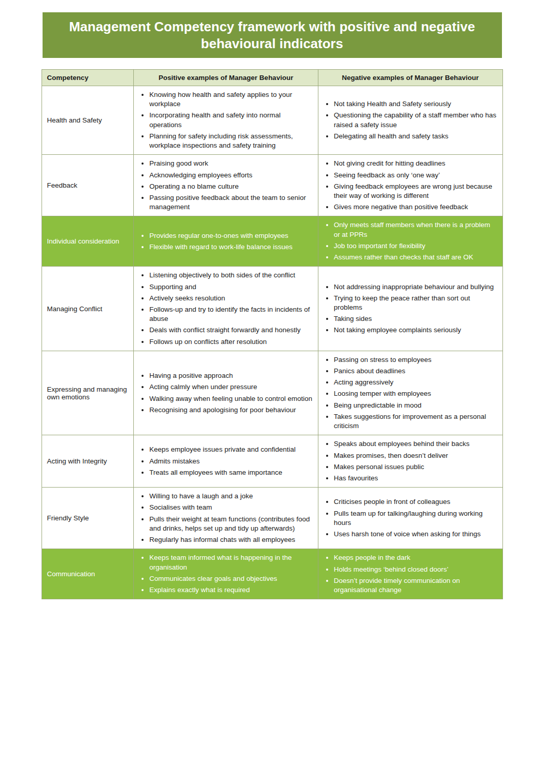Management Competency framework with positive and negative behavioural indicators
| Competency | Positive examples of Manager Behaviour | Negative examples of Manager Behaviour |
| --- | --- | --- |
| Health and Safety | Knowing how health and safety applies to your workplace Incorporating health and safety into normal operations Planning for safety including risk assessments, workplace inspections and safety training | Not taking Health and Safety seriously Questioning the capability of a staff member who has raised a safety issue Delegating all health and safety tasks |
| Feedback | Praising good work Acknowledging employees efforts Operating a no blame culture Passing positive feedback about the team to senior management | Not giving credit for hitting deadlines Seeing feedback as only ‘one way’ Giving feedback employees are wrong just because their way of working is different Gives more negative than positive feedback |
| Individual consideration | Provides regular one-to-ones with employees Flexible with regard to work-life balance issues | Only meets staff members when there is a problem or at PPRs Job too important for flexibility Assumes rather than checks that staff are OK |
| Managing Conflict | Listening objectively to both sides of the conflict Supporting and Actively seeks resolution Follows-up and try to identify the facts in incidents of abuse Deals with conflict straight forwardly and honestly Follows up on conflicts after resolution | Not addressing inappropriate behaviour and bullying Trying to keep the peace rather than sort out problems Taking sides Not taking employee complaints seriously |
| Expressing and managing own emotions | Having a positive approach Acting calmly when under pressure Walking away when feeling unable to control emotion Recognising and apologising for poor behaviour | Passing on stress to employees Panics about deadlines Acting aggressively Loosing temper with employees Being unpredictable in mood Takes suggestions for improvement as a personal criticism |
| Acting with Integrity | Keeps employee issues private and confidential Admits mistakes Treats all employees with same importance | Speaks about employees behind their backs Makes promises, then doesn’t deliver Makes personal issues public Has favourites |
| Friendly Style | Willing to have a laugh and a joke Socialises with team Pulls their weight at team functions (contributes food and drinks, helps set up and tidy up afterwards) Regularly has informal chats with all employees | Criticises people in front of colleagues Pulls team up for talking/laughing during working hours Uses harsh tone of voice when asking for things |
| Communication | Keeps team informed what is happening in the organisation Communicates clear goals and objectives Explains exactly what is required | Keeps people in the dark Holds meetings ‘behind closed doors’ Doesn’t provide timely communication on organisational change |